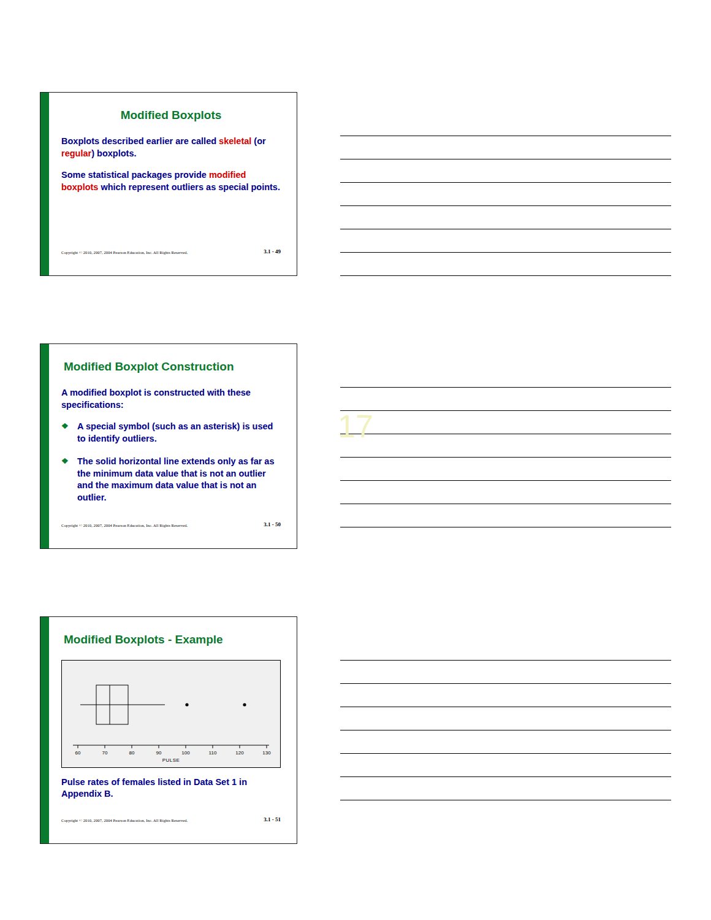Modified Boxplots
Boxplots described earlier are called skeletal (or regular) boxplots.
Some statistical packages provide modified boxplots which represent outliers as special points.
Copyright © 2010, 2007, 2004 Pearson Education, Inc. All Rights Reserved. 3.1 - 49
Modified Boxplot Construction
A modified boxplot is constructed with these specifications:
A special symbol (such as an asterisk) is used to identify outliers.
The solid horizontal line extends only as far as the minimum data value that is not an outlier and the maximum data value that is not an outlier.
Copyright © 2010, 2007, 2004 Pearson Education, Inc. All Rights Reserved. 3.1 - 50
17
Modified Boxplots - Example
60 70 80 90 100 110 120 130 PULSE
Pulse rates of females listed in Data Set 1 in Appendix B.
Copyright © 2010, 2007, 2004 Pearson Education, Inc. All Rights Reserved. 3.1 - 51